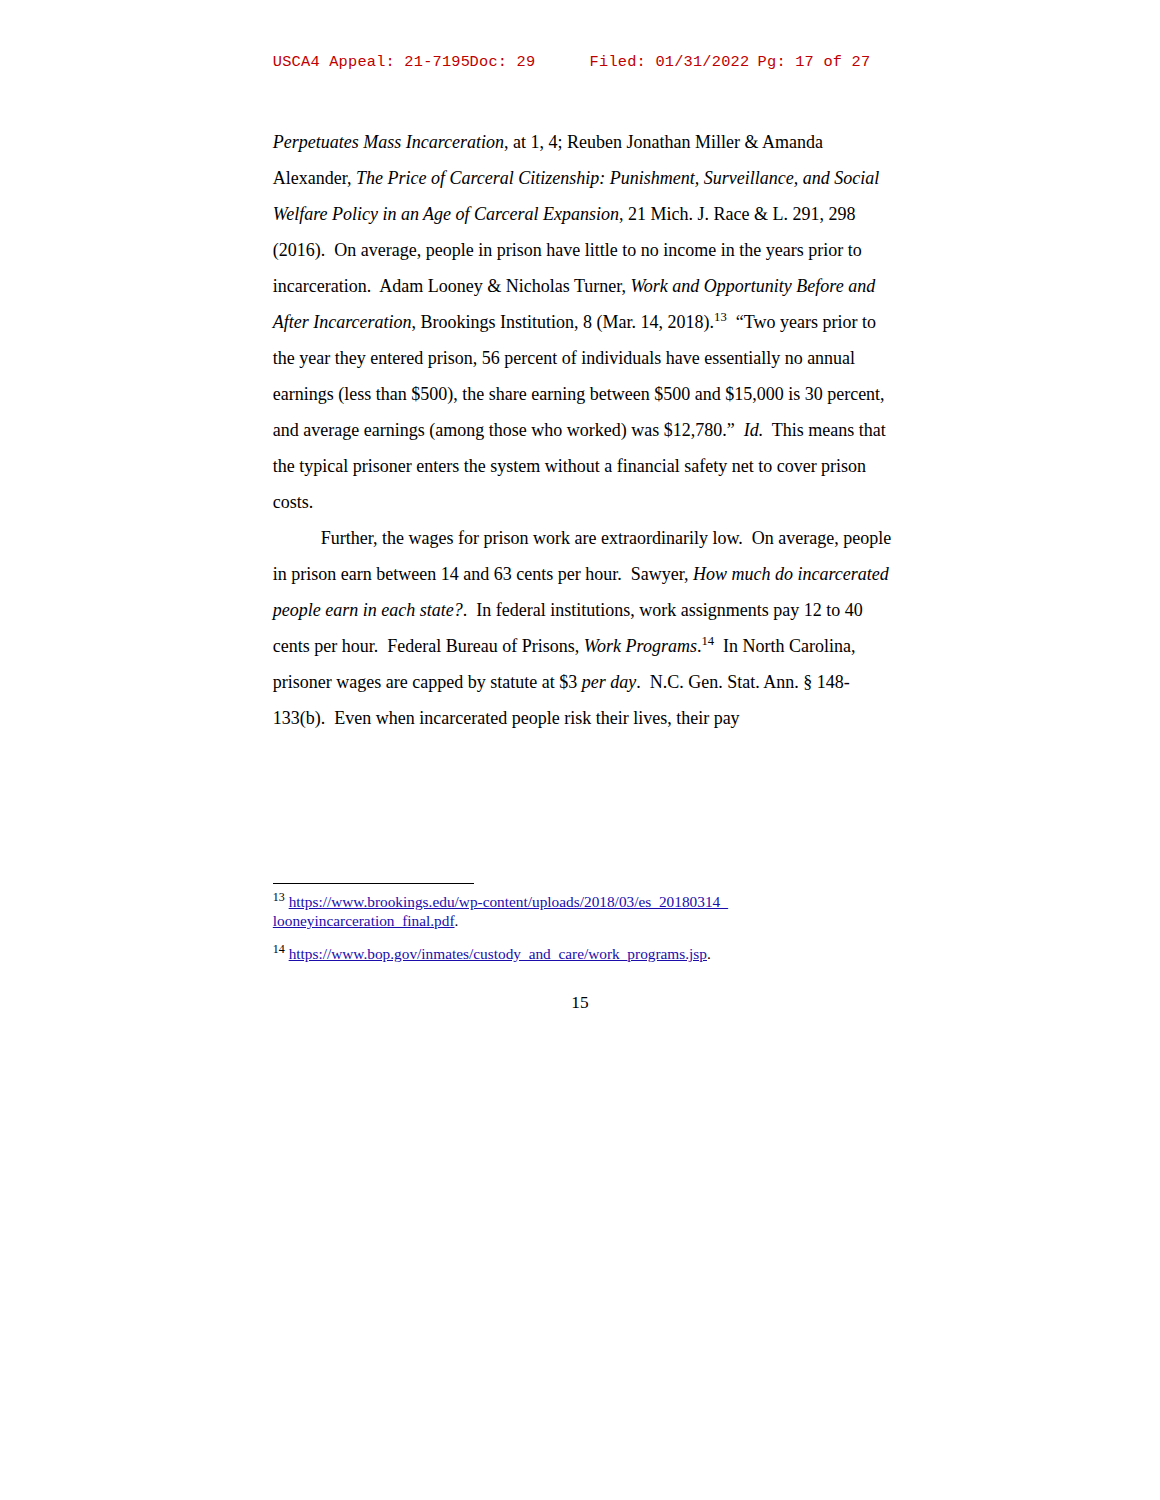USCA4 Appeal: 21-7195 Doc: 29 Filed: 01/31/2022 Pg: 17 of 27
Perpetuates Mass Incarceration, at 1, 4; Reuben Jonathan Miller & Amanda Alexander, The Price of Carceral Citizenship: Punishment, Surveillance, and Social Welfare Policy in an Age of Carceral Expansion, 21 Mich. J. Race & L. 291, 298 (2016). On average, people in prison have little to no income in the years prior to incarceration. Adam Looney & Nicholas Turner, Work and Opportunity Before and After Incarceration, Brookings Institution, 8 (Mar. 14, 2018).13 “Two years prior to the year they entered prison, 56 percent of individuals have essentially no annual earnings (less than $500), the share earning between $500 and $15,000 is 30 percent, and average earnings (among those who worked) was $12,780.” Id. This means that the typical prisoner enters the system without a financial safety net to cover prison costs.
Further, the wages for prison work are extraordinarily low. On average, people in prison earn between 14 and 63 cents per hour. Sawyer, How much do incarcerated people earn in each state?. In federal institutions, work assignments pay 12 to 40 cents per hour. Federal Bureau of Prisons, Work Programs.14 In North Carolina, prisoner wages are capped by statute at $3 per day. N.C. Gen. Stat. Ann. § 148-133(b). Even when incarcerated people risk their lives, their pay
13 https://www.brookings.edu/wp-content/uploads/2018/03/es_20180314_
looneyincarceration_final.pdf.
14 https://www.bop.gov/inmates/custody_and_care/work_programs.jsp.
15